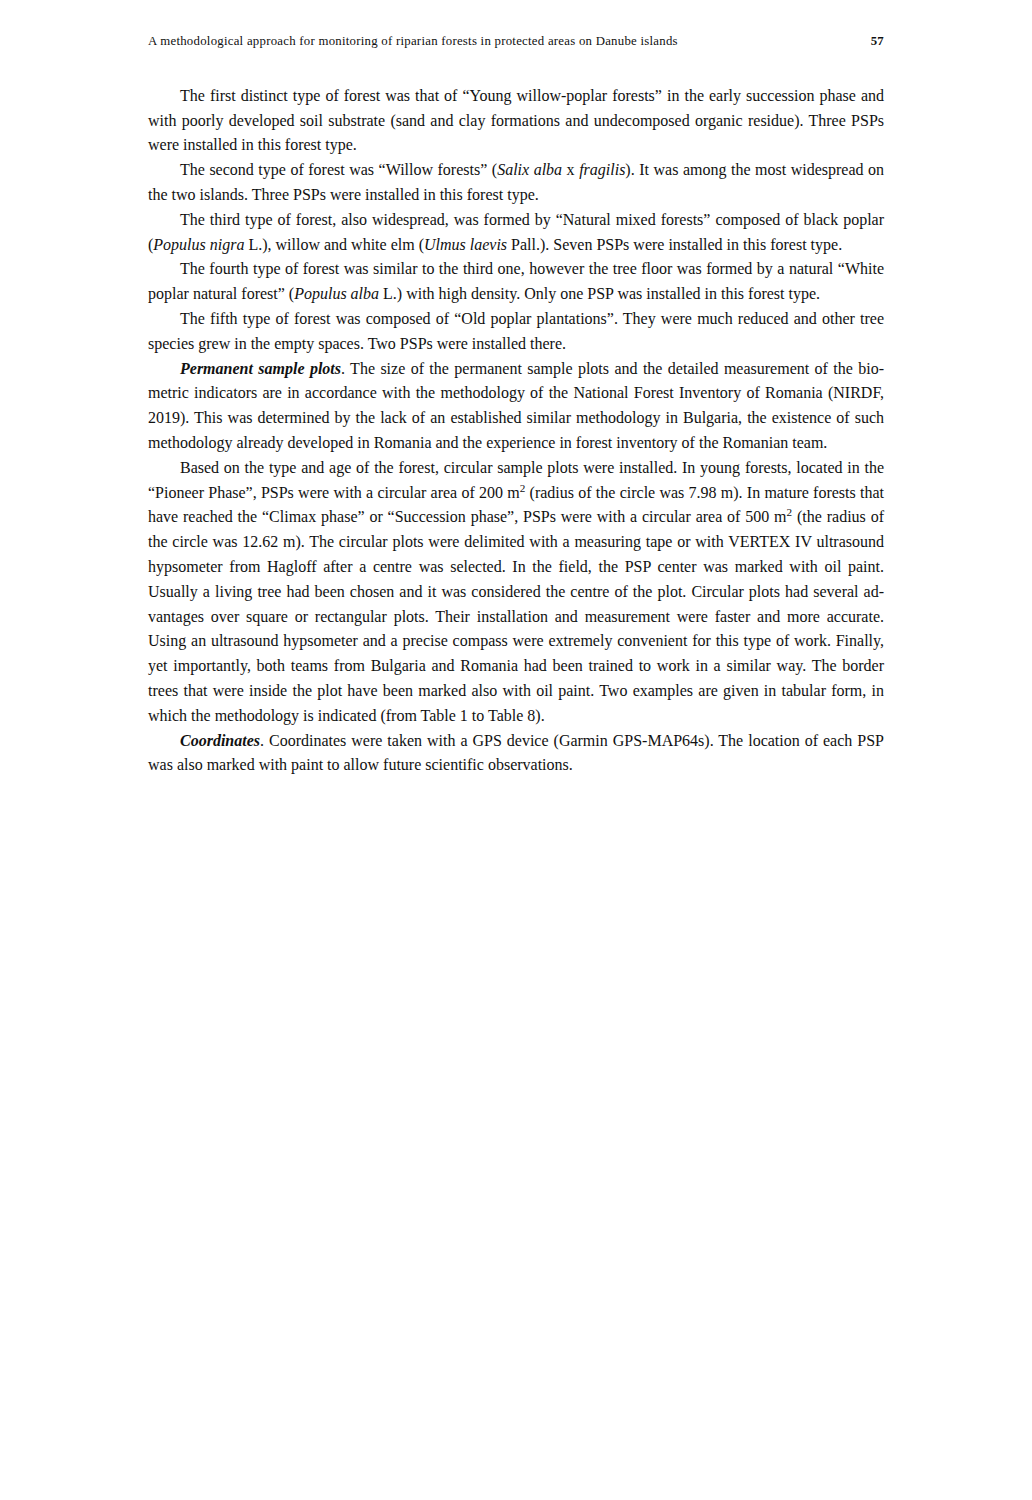A methodological approach for monitoring of riparian forests in protected areas on Danube islands 57
The first distinct type of forest was that of “Young willow-poplar forests” in the early succession phase and with poorly developed soil substrate (sand and clay formations and undecomposed organic residue). Three PSPs were installed in this forest type.
The second type of forest was “Willow forests” (Salix alba x fragilis). It was among the most widespread on the two islands. Three PSPs were installed in this forest type.
The third type of forest, also widespread, was formed by “Natural mixed forests” composed of black poplar (Populus nigra L.), willow and white elm (Ulmus laevis Pall.). Seven PSPs were installed in this forest type.
The fourth type of forest was similar to the third one, however the tree floor was formed by a natural “White poplar natural forest” (Populus alba L.) with high density. Only one PSP was installed in this forest type.
The fifth type of forest was composed of “Old poplar plantations”. They were much reduced and other tree species grew in the empty spaces. Two PSPs were installed there.
Permanent sample plots. The size of the permanent sample plots and the detailed measurement of the biometric indicators are in accordance with the methodology of the National Forest Inventory of Romania (NIRDF, 2019). This was determined by the lack of an established similar methodology in Bulgaria, the existence of such methodology already developed in Romania and the experience in forest inventory of the Romanian team.
Based on the type and age of the forest, circular sample plots were installed. In young forests, located in the “Pioneer Phase”, PSPs were with a circular area of 200 m2 (radius of the circle was 7.98 m). In mature forests that have reached the “Climax phase” or “Succession phase”, PSPs were with a circular area of 500 m2 (the radius of the circle was 12.62 m). The circular plots were delimited with a measuring tape or with VERTEX IV ultrasound hypsometer from Hagloff after a centre was selected. In the field, the PSP center was marked with oil paint. Usually a living tree had been chosen and it was considered the centre of the plot. Circular plots had several advantages over square or rectangular plots. Their installation and measurement were faster and more accurate. Using an ultrasound hypsometer and a precise compass were extremely convenient for this type of work. Finally, yet importantly, both teams from Bulgaria and Romania had been trained to work in a similar way. The border trees that were inside the plot have been marked also with oil paint. Two examples are given in tabular form, in which the methodology is indicated (from Table 1 to Table 8).
Coordinates. Coordinates were taken with a GPS device (Garmin GPS-MAP64s). The location of each PSP was also marked with paint to allow future scientific observations.